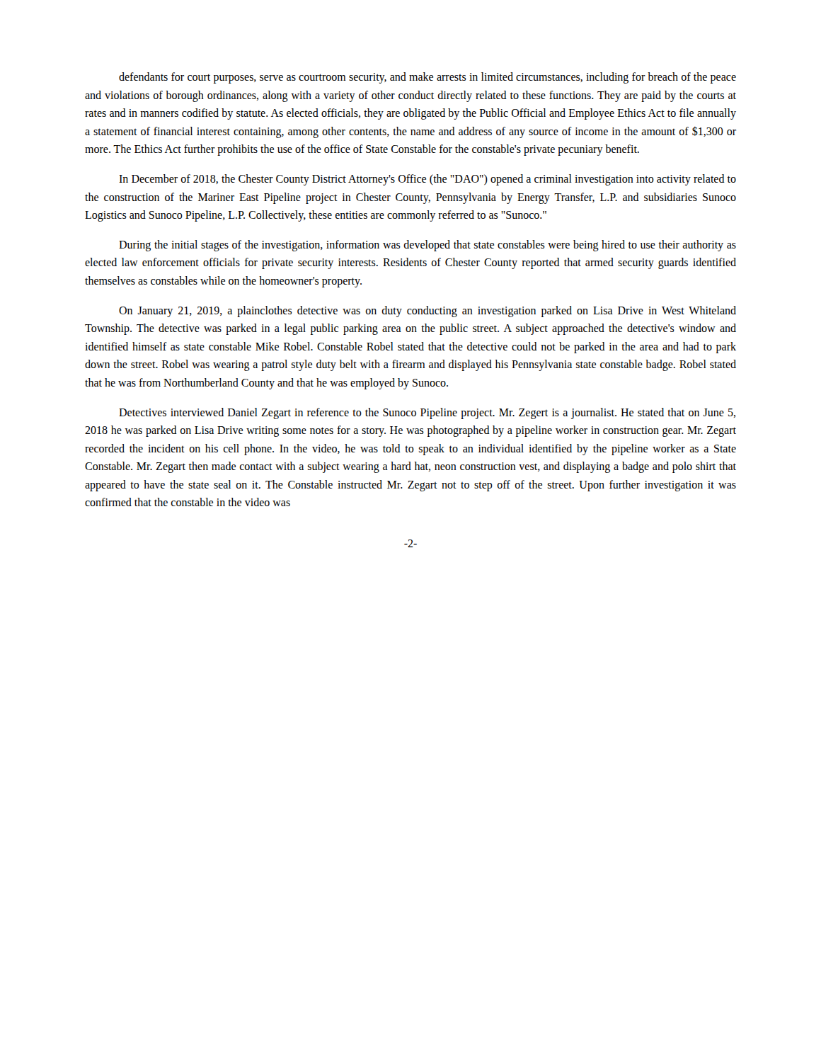defendants for court purposes, serve as courtroom security, and make arrests in limited circumstances, including for breach of the peace and violations of borough ordinances, along with a variety of other conduct directly related to these functions. They are paid by the courts at rates and in manners codified by statute. As elected officials, they are obligated by the Public Official and Employee Ethics Act to file annually a statement of financial interest containing, among other contents, the name and address of any source of income in the amount of $1,300 or more. The Ethics Act further prohibits the use of the office of State Constable for the constable's private pecuniary benefit.
In December of 2018, the Chester County District Attorney's Office (the "DAO") opened a criminal investigation into activity related to the construction of the Mariner East Pipeline project in Chester County, Pennsylvania by Energy Transfer, L.P. and subsidiaries Sunoco Logistics and Sunoco Pipeline, L.P. Collectively, these entities are commonly referred to as "Sunoco."
During the initial stages of the investigation, information was developed that state constables were being hired to use their authority as elected law enforcement officials for private security interests. Residents of Chester County reported that armed security guards identified themselves as constables while on the homeowner's property.
On January 21, 2019, a plainclothes detective was on duty conducting an investigation parked on Lisa Drive in West Whiteland Township. The detective was parked in a legal public parking area on the public street. A subject approached the detective's window and identified himself as state constable Mike Robel. Constable Robel stated that the detective could not be parked in the area and had to park down the street. Robel was wearing a patrol style duty belt with a firearm and displayed his Pennsylvania state constable badge. Robel stated that he was from Northumberland County and that he was employed by Sunoco.
Detectives interviewed Daniel Zegart in reference to the Sunoco Pipeline project. Mr. Zegert is a journalist. He stated that on June 5, 2018 he was parked on Lisa Drive writing some notes for a story. He was photographed by a pipeline worker in construction gear. Mr. Zegart recorded the incident on his cell phone. In the video, he was told to speak to an individual identified by the pipeline worker as a State Constable. Mr. Zegart then made contact with a subject wearing a hard hat, neon construction vest, and displaying a badge and polo shirt that appeared to have the state seal on it. The Constable instructed Mr. Zegart not to step off of the street. Upon further investigation it was confirmed that the constable in the video was
-2-